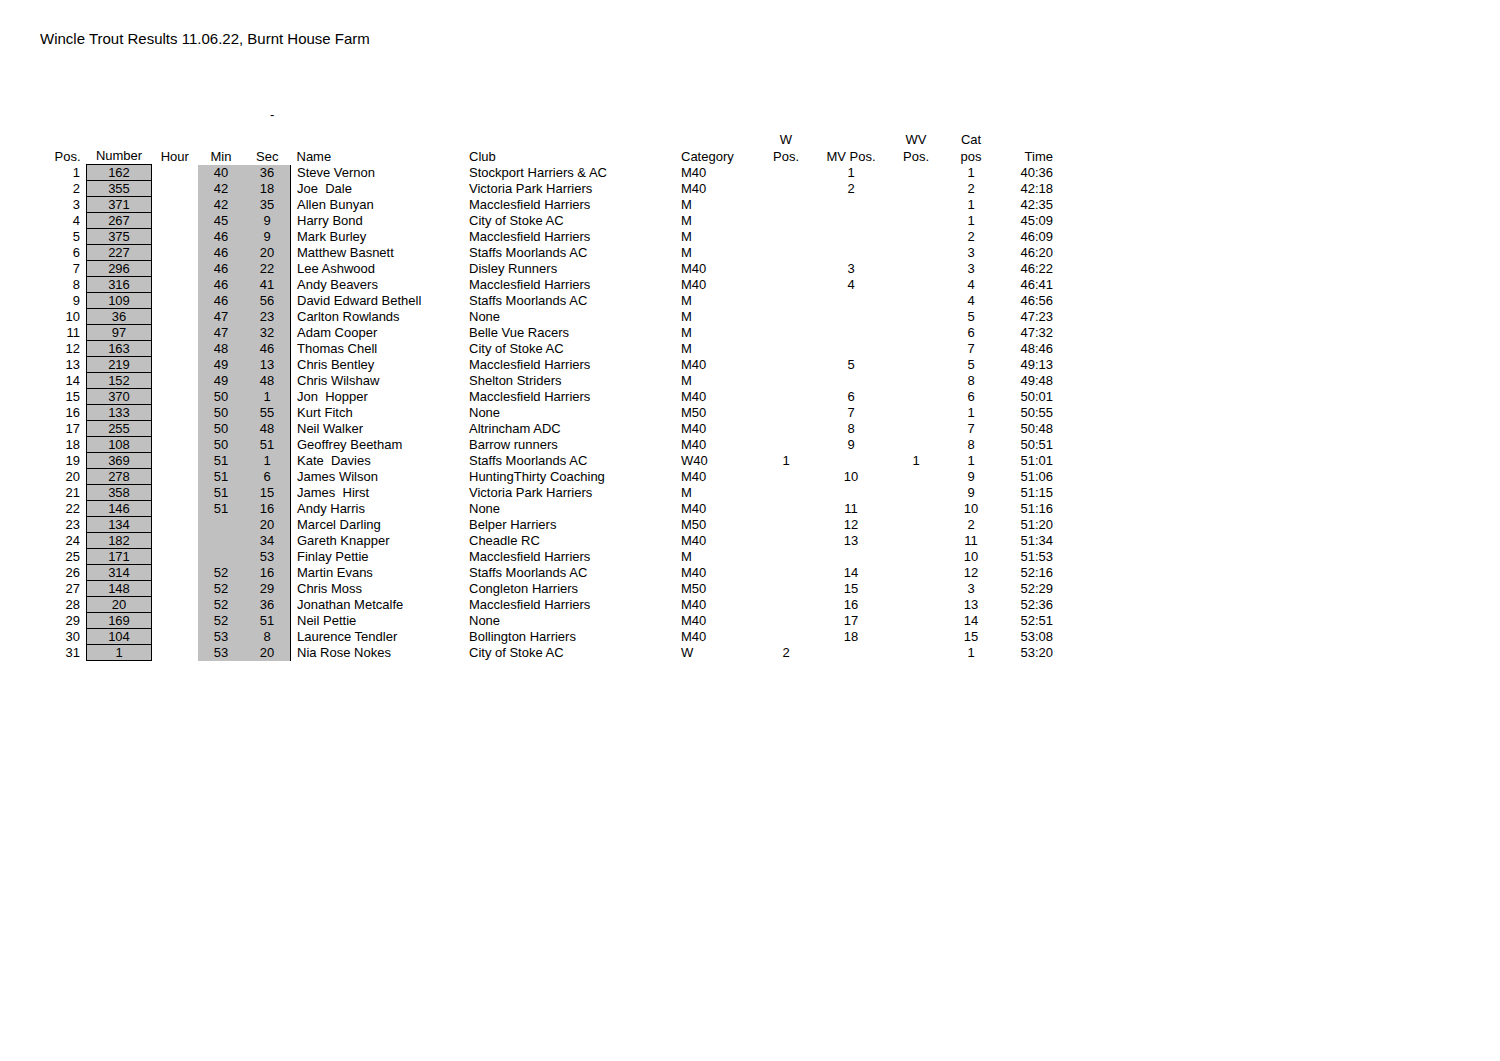Wincle Trout Results 11.06.22, Burnt House Farm
-
| | | | | | | | | W | | WV | Cat | |
| --- | --- | --- | --- | --- | --- | --- | --- | --- | --- | --- | --- | --- |
| Pos. | Number | Hour | Min | Sec | Name | Club | Category | Pos. | MV Pos. | Pos. | pos | Time |
| 1 | 162 | | 40 | 36 | Steve Vernon | Stockport Harriers & AC | M40 | | 1 | | 1 | 40:36 |
| 2 | 355 | | 42 | 18 | Joe Dale | Victoria Park Harriers | M40 | | 2 | | 2 | 42:18 |
| 3 | 371 | | 42 | 35 | Allen Bunyan | Macclesfield Harriers | M | | | | 1 | 42:35 |
| 4 | 267 | | 45 | 9 | Harry Bond | City of Stoke AC | M | | | | 1 | 45:09 |
| 5 | 375 | | 46 | 9 | Mark Burley | Macclesfield Harriers | M | | | | 2 | 46:09 |
| 6 | 227 | | 46 | 20 | Matthew Basnett | Staffs Moorlands AC | M | | | | 3 | 46:20 |
| 7 | 296 | | 46 | 22 | Lee Ashwood | Disley Runners | M40 | | 3 | | 3 | 46:22 |
| 8 | 316 | | 46 | 41 | Andy Beavers | Macclesfield Harriers | M40 | | 4 | | 4 | 46:41 |
| 9 | 109 | | 46 | 56 | David Edward Bethell | Staffs Moorlands AC | M | | | | 4 | 46:56 |
| 10 | 36 | | 47 | 23 | Carlton Rowlands | None | M | | | | 5 | 47:23 |
| 11 | 97 | | 47 | 32 | Adam Cooper | Belle Vue Racers | M | | | | 6 | 47:32 |
| 12 | 163 | | 48 | 46 | Thomas Chell | City of Stoke AC | M | | | | 7 | 48:46 |
| 13 | 219 | | 49 | 13 | Chris Bentley | Macclesfield Harriers | M40 | | 5 | | 5 | 49:13 |
| 14 | 152 | | 49 | 48 | Chris Wilshaw | Shelton Striders | M | | | | 8 | 49:48 |
| 15 | 370 | | 50 | 1 | Jon Hopper | Macclesfield Harriers | M40 | | 6 | | 6 | 50:01 |
| 16 | 133 | | 50 | 55 | Kurt Fitch | None | M50 | | 7 | | 1 | 50:55 |
| 17 | 255 | | 50 | 48 | Neil Walker | Altrincham ADC | M40 | | 8 | | 7 | 50:48 |
| 18 | 108 | | 50 | 51 | Geoffrey Beetham | Barrow runners | M40 | | 9 | | 8 | 50:51 |
| 19 | 369 | | 51 | 1 | Kate Davies | Staffs Moorlands AC | W40 | 1 | | 1 | 1 | 51:01 |
| 20 | 278 | | 51 | 6 | James Wilson | HuntingThirty Coaching | M40 | | 10 | | 9 | 51:06 |
| 21 | 358 | | 51 | 15 | James Hirst | Victoria Park Harriers | M | | | | 9 | 51:15 |
| 22 | 146 | | 51 | 16 | Andy Harris | None | M40 | | 11 | | 10 | 51:16 |
| 23 | 134 | | | 20 | Marcel Darling | Belper Harriers | M50 | | 12 | | 2 | 51:20 |
| 24 | 182 | | | 34 | Gareth Knapper | Cheadle RC | M40 | | 13 | | 11 | 51:34 |
| 25 | 171 | | | 53 | Finlay Pettie | Macclesfield Harriers | M | | | | 10 | 51:53 |
| 26 | 314 | | 52 | 16 | Martin Evans | Staffs Moorlands AC | M40 | | 14 | | 12 | 52:16 |
| 27 | 148 | | 52 | 29 | Chris Moss | Congleton Harriers | M50 | | 15 | | 3 | 52:29 |
| 28 | 20 | | 52 | 36 | Jonathan Metcalfe | Macclesfield Harriers | M40 | | 16 | | 13 | 52:36 |
| 29 | 169 | | 52 | 51 | Neil Pettie | None | M40 | | 17 | | 14 | 52:51 |
| 30 | 104 | | 53 | 8 | Laurence Tendler | Bollington Harriers | M40 | | 18 | | 15 | 53:08 |
| 31 | 1 | | 53 | 20 | Nia Rose Nokes | City of Stoke AC | W | 2 | | | 1 | 53:20 |